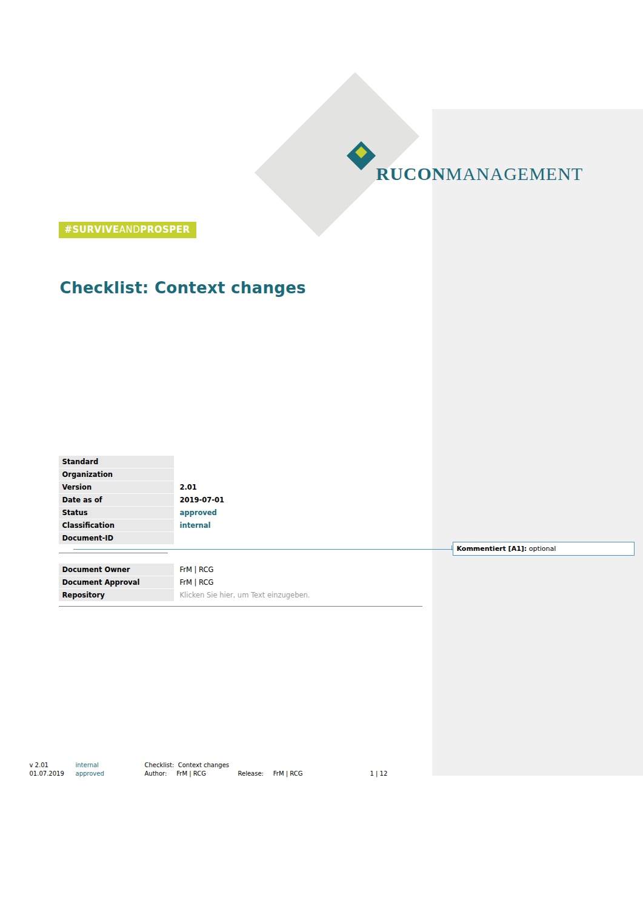RUCONMANAGEMENT
#SURVIVEANDPROSPER
Checklist: Context changes
| Standard | |
| Organization | |
| Version | 2.01 |
| Date as of | 2019-07-01 |
| Status | approved |
| Classification | internal |
| Document-ID | |
| Document Owner | FrM / RCG |
| Document Approval | FrM / RCG |
| Repository | Klicken Sie hier, um Text einzugeben. |
Kommentiert [A1]: optional
| v 2.01 | internal | Checklist: Context changes | | | | |
| 01.07.2019 | approved | Author: FrM / RCG | Release: FrM / RCG | | 1 / 12 | |